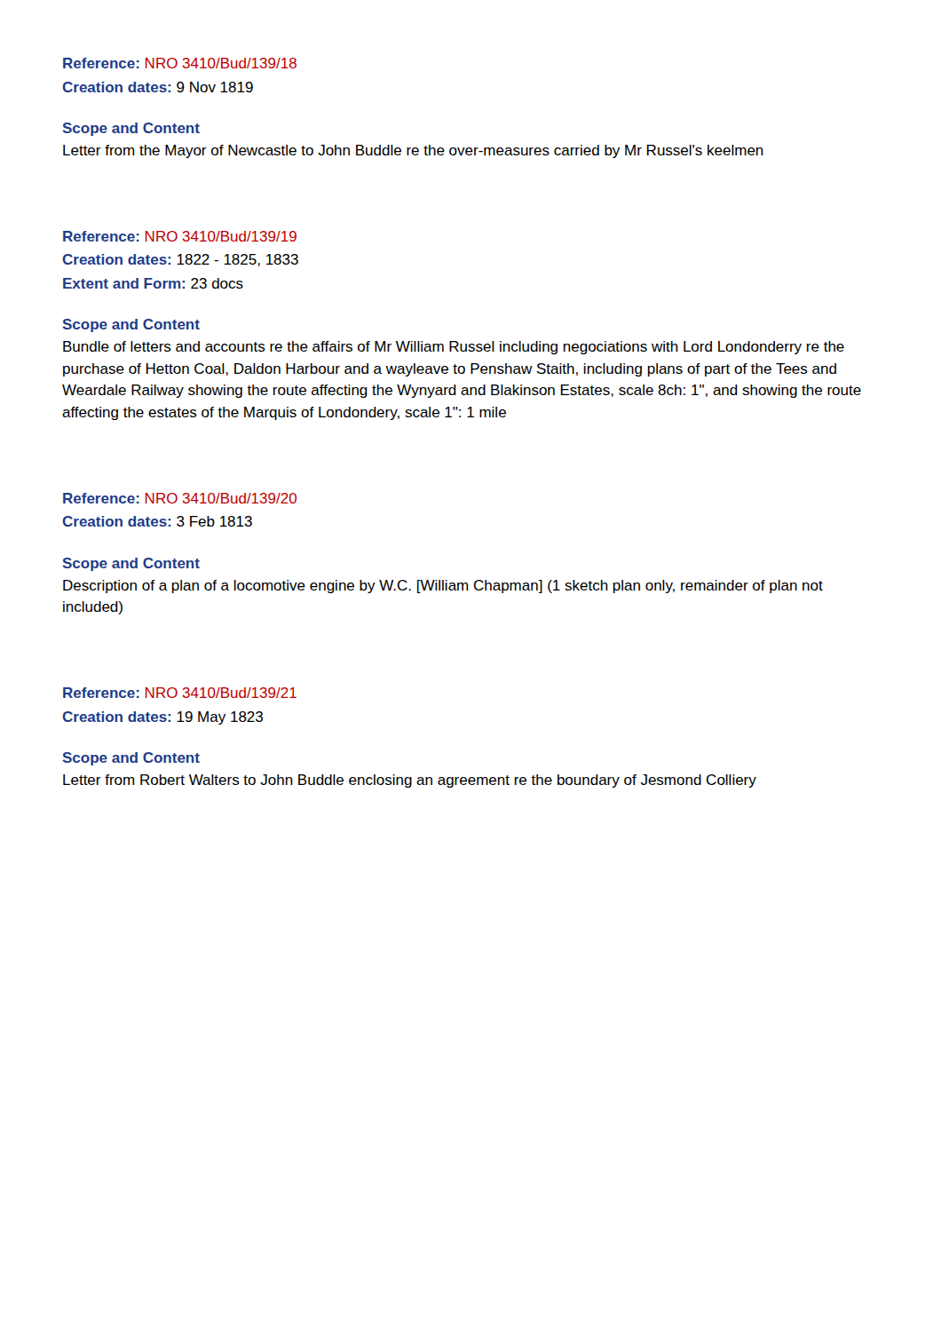Reference: NRO 3410/Bud/139/18
Creation dates: 9 Nov 1819
Scope and Content
Letter from the Mayor of Newcastle to John Buddle re the over-measures carried by Mr Russel's keelmen
Reference: NRO 3410/Bud/139/19
Creation dates: 1822 - 1825, 1833
Extent and Form: 23 docs
Scope and Content
Bundle of letters and accounts re the affairs of Mr William Russel including negociations with Lord Londonderry re the purchase of Hetton Coal, Daldon Harbour and a wayleave to Penshaw Staith, including plans of part of the Tees and Weardale Railway showing the route affecting the Wynyard and Blakinson Estates, scale 8ch: 1", and showing the route affecting the estates of the Marquis of Londondery, scale 1": 1 mile
Reference: NRO 3410/Bud/139/20
Creation dates: 3 Feb 1813
Scope and Content
Description of a plan of a locomotive engine by W.C. [William Chapman] (1 sketch plan only, remainder of plan not included)
Reference: NRO 3410/Bud/139/21
Creation dates: 19 May 1823
Scope and Content
Letter from Robert Walters to John Buddle enclosing an agreement re the boundary of Jesmond Colliery